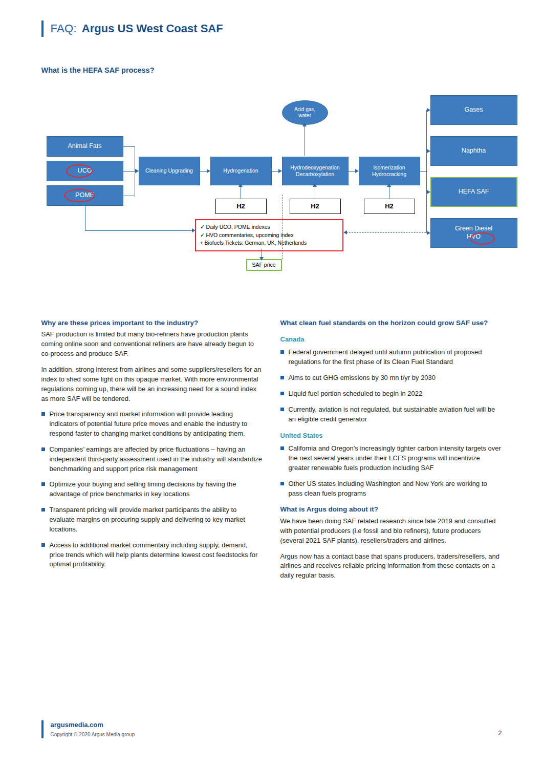FAQ: Argus US West Coast SAF
What is the HEFA SAF process?
Gases
Naphtha
HEFA SAF
Green Diesel
HVO
Animal Fats
UCO
POME
Cleaning Upgrading
Hydrogenation
Hydrodeoxygenation
Decarboxylation
Isomerization
Hydrocracking
Acid gas,
water
H2
H2
H2
✓ Daily UCO, POME indexes
✓ HVO commentaries, upcoming index
+ Biofuels Tickets: German, UK, Netherlands
SAF price
Why are these prices important to the industry?
SAF production is limited but many bio-refiners have production plants coming online soon and conventional refiners are have already begun to co-process and produce SAF.
In addition, strong interest from airlines and some suppliers/resellers for an index to shed some light on this opaque market. With more environmental regulations coming up, there will be an increasing need for a sound index as more SAF will be tendered.
Price transparency and market information will provide leading indicators of potential future price moves and enable the industry to respond faster to changing market conditions by anticipating them.
Companies’ earnings are affected by price fluctuations – having an independent third-party assessment used in the industry will standardize benchmarking and support price risk management
Optimize your buying and selling timing decisions by having the advantage of price benchmarks in key locations
Transparent pricing will provide market participants the ability to evaluate margins on procuring supply and delivering to key market locations.
Access to additional market commentary including supply, demand, price trends which will help plants determine lowest cost feedstocks for optimal profitability.
What clean fuel standards on the horizon could grow SAF use?
Canada
Federal government delayed until autumn publication of proposed regulations for the first phase of its Clean Fuel Standard
Aims to cut GHG emissions by 30 mn t/yr by 2030
Liquid fuel portion scheduled to begin in 2022
Currently, aviation is not regulated, but sustainable aviation fuel will be an eligible credit generator
United States
California and Oregon’s increasingly tighter carbon intensity targets over the next several years under their LCFS programs will incentivize greater renewable fuels production including SAF
Other US states including Washington and New York are working to pass clean fuels programs
What is Argus doing about it?
We have been doing SAF related research since late 2019 and consulted with potential producers (i.e fossil and bio refiners), future producers (several 2021 SAF plants), resellers/traders and airlines.
Argus now has a contact base that spans producers, traders/resellers, and airlines and receives reliable pricing information from these contacts on a daily regular basis.
argusmedia.com
Copyright © 2020 Argus Media group
2